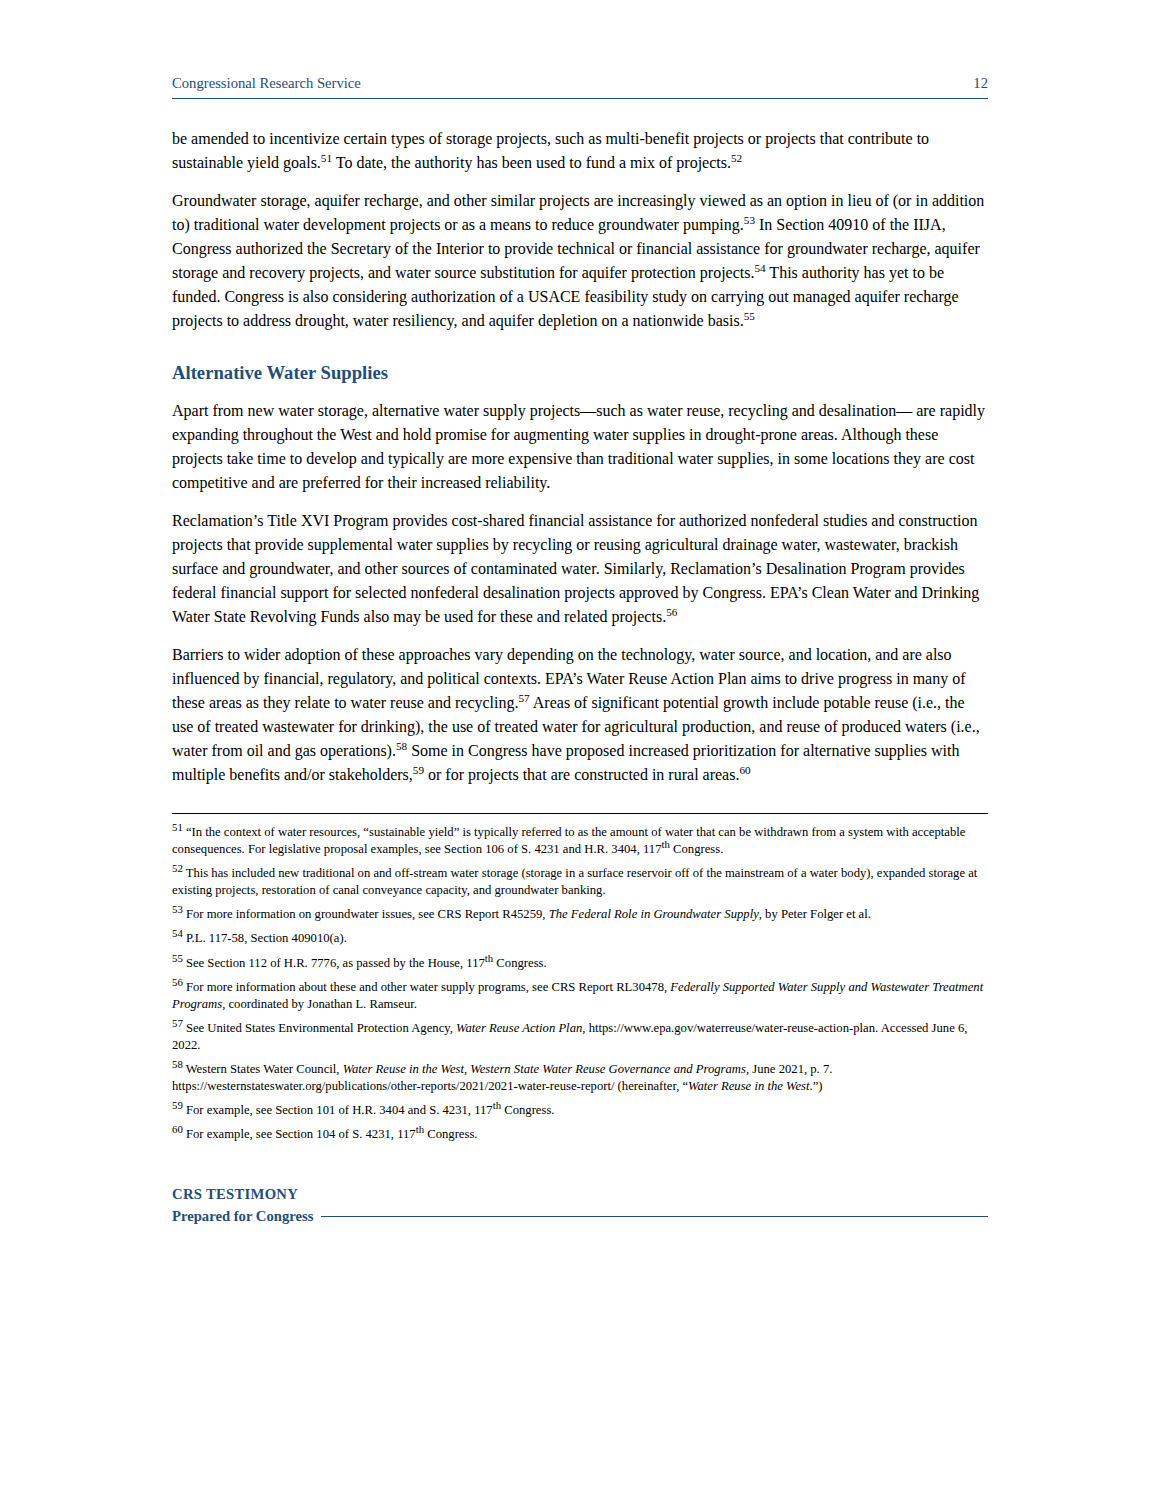Congressional Research Service 12
be amended to incentivize certain types of storage projects, such as multi-benefit projects or projects that contribute to sustainable yield goals.51 To date, the authority has been used to fund a mix of projects.52
Groundwater storage, aquifer recharge, and other similar projects are increasingly viewed as an option in lieu of (or in addition to) traditional water development projects or as a means to reduce groundwater pumping.53 In Section 40910 of the IIJA, Congress authorized the Secretary of the Interior to provide technical or financial assistance for groundwater recharge, aquifer storage and recovery projects, and water source substitution for aquifer protection projects.54 This authority has yet to be funded. Congress is also considering authorization of a USACE feasibility study on carrying out managed aquifer recharge projects to address drought, water resiliency, and aquifer depletion on a nationwide basis.55
Alternative Water Supplies
Apart from new water storage, alternative water supply projects—such as water reuse, recycling and desalination— are rapidly expanding throughout the West and hold promise for augmenting water supplies in drought-prone areas. Although these projects take time to develop and typically are more expensive than traditional water supplies, in some locations they are cost competitive and are preferred for their increased reliability.
Reclamation’s Title XVI Program provides cost-shared financial assistance for authorized nonfederal studies and construction projects that provide supplemental water supplies by recycling or reusing agricultural drainage water, wastewater, brackish surface and groundwater, and other sources of contaminated water. Similarly, Reclamation’s Desalination Program provides federal financial support for selected nonfederal desalination projects approved by Congress. EPA’s Clean Water and Drinking Water State Revolving Funds also may be used for these and related projects.56
Barriers to wider adoption of these approaches vary depending on the technology, water source, and location, and are also influenced by financial, regulatory, and political contexts. EPA’s Water Reuse Action Plan aims to drive progress in many of these areas as they relate to water reuse and recycling.57 Areas of significant potential growth include potable reuse (i.e., the use of treated wastewater for drinking), the use of treated water for agricultural production, and reuse of produced waters (i.e., water from oil and gas operations).58 Some in Congress have proposed increased prioritization for alternative supplies with multiple benefits and/or stakeholders,59 or for projects that are constructed in rural areas.60
51 “In the context of water resources, “sustainable yield” is typically referred to as the amount of water that can be withdrawn from a system with acceptable consequences. For legislative proposal examples, see Section 106 of S. 4231 and H.R. 3404, 117th Congress.
52 This has included new traditional on and off-stream water storage (storage in a surface reservoir off of the mainstream of a water body), expanded storage at existing projects, restoration of canal conveyance capacity, and groundwater banking.
53 For more information on groundwater issues, see CRS Report R45259, The Federal Role in Groundwater Supply, by Peter Folger et al.
54 P.L. 117-58, Section 409010(a).
55 See Section 112 of H.R. 7776, as passed by the House, 117th Congress.
56 For more information about these and other water supply programs, see CRS Report RL30478, Federally Supported Water Supply and Wastewater Treatment Programs, coordinated by Jonathan L. Ramseur.
57 See United States Environmental Protection Agency, Water Reuse Action Plan, https://www.epa.gov/waterreuse/water-reuse-action-plan. Accessed June 6, 2022.
58 Western States Water Council, Water Reuse in the West, Western State Water Reuse Governance and Programs, June 2021, p. 7. https://westernstateswater.org/publications/other-reports/2021/2021-water-reuse-report/ (hereinafter, “Water Reuse in the West.”)
59 For example, see Section 101 of H.R. 3404 and S. 4231, 117th Congress.
60 For example, see Section 104 of S. 4231, 117th Congress.
CRS TESTIMONY
Prepared for Congress